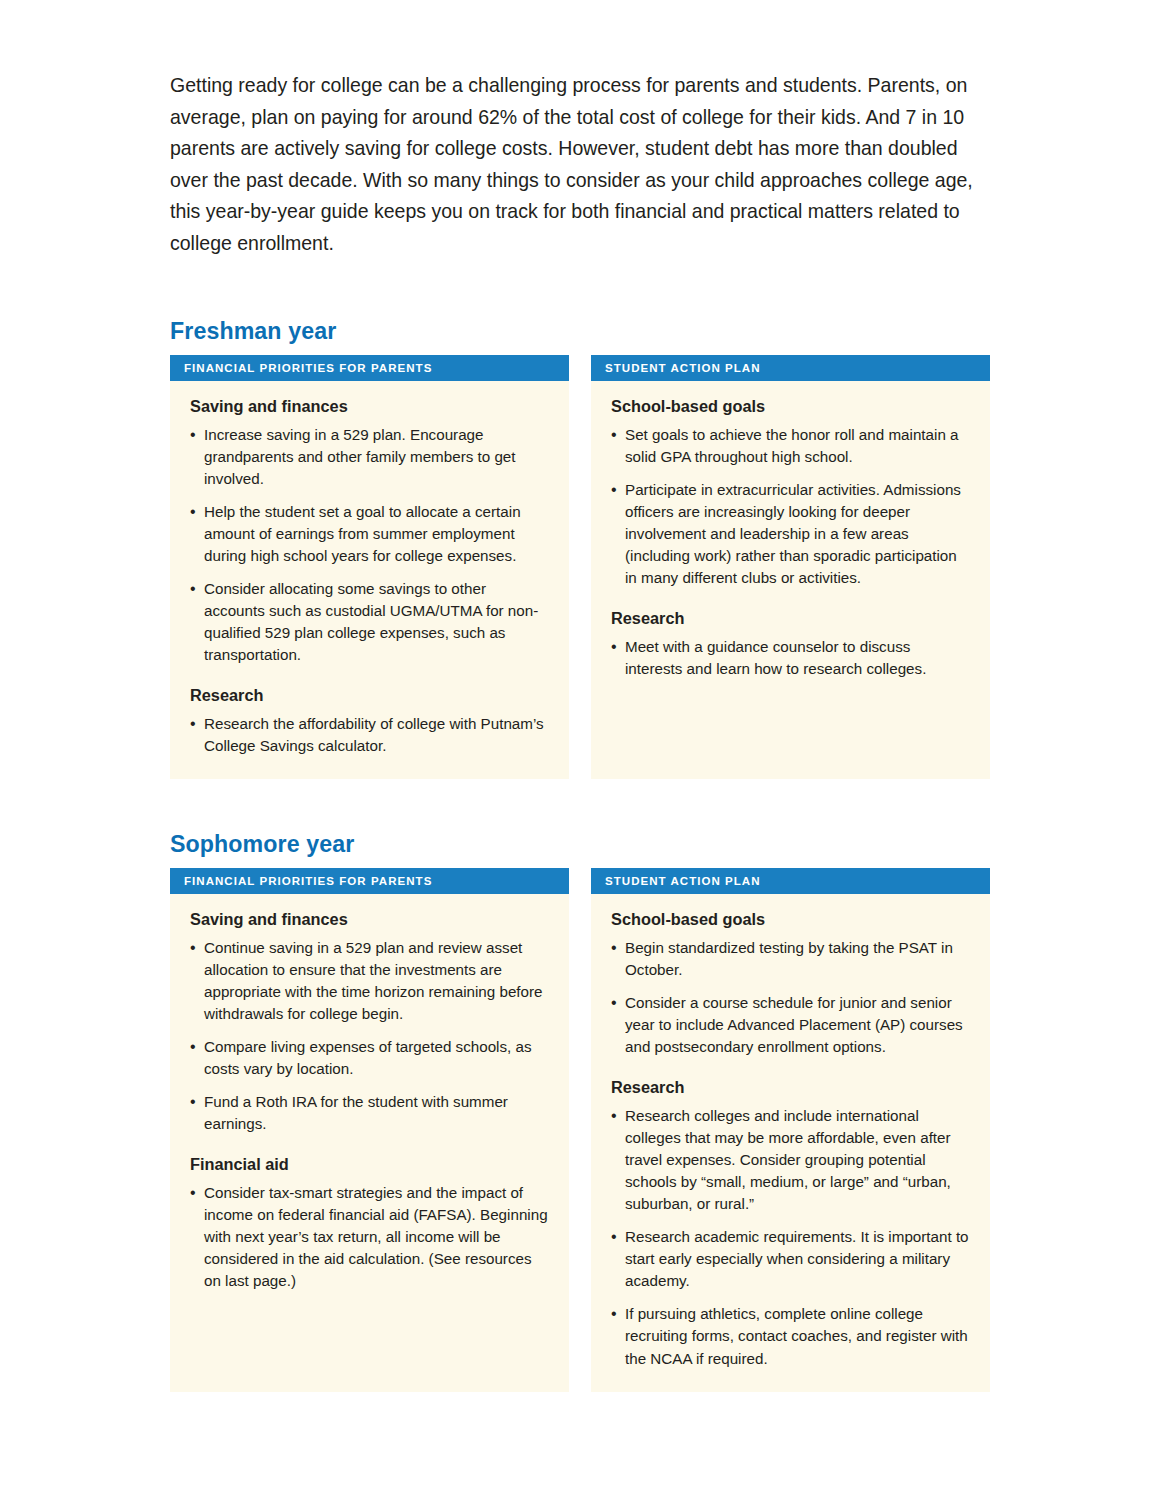Getting ready for college can be a challenging process for parents and students. Parents, on average, plan on paying for around 62% of the total cost of college for their kids. And 7 in 10 parents are actively saving for college costs. However, student debt has more than doubled over the past decade. With so many things to consider as your child approaches college age, this year-by-year guide keeps you on track for both financial and practical matters related to college enrollment.
Freshman year
Financial priorities for parents
Saving and finances
Increase saving in a 529 plan. Encourage grandparents and other family members to get involved.
Help the student set a goal to allocate a certain amount of earnings from summer employment during high school years for college expenses.
Consider allocating some savings to other accounts such as custodial UGMA/UTMA for non-qualified 529 plan college expenses, such as transportation.
Research
Research the affordability of college with Putnam’s College Savings calculator.
Student action plan
School-based goals
Set goals to achieve the honor roll and maintain a solid GPA throughout high school.
Participate in extracurricular activities. Admissions officers are increasingly looking for deeper involvement and leadership in a few areas (including work) rather than sporadic participation in many different clubs or activities.
Research
Meet with a guidance counselor to discuss interests and learn how to research colleges.
Sophomore year
Financial priorities for parents
Saving and finances
Continue saving in a 529 plan and review asset allocation to ensure that the investments are appropriate with the time horizon remaining before withdrawals for college begin.
Compare living expenses of targeted schools, as costs vary by location.
Fund a Roth IRA for the student with summer earnings.
Financial aid
Consider tax-smart strategies and the impact of income on federal financial aid (FAFSA). Beginning with next year’s tax return, all income will be considered in the aid calculation. (See resources on last page.)
Student action plan
School-based goals
Begin standardized testing by taking the PSAT in October.
Consider a course schedule for junior and senior year to include Advanced Placement (AP) courses and postsecondary enrollment options.
Research
Research colleges and include international colleges that may be more affordable, even after travel expenses. Consider grouping potential schools by “small, medium, or large” and “urban, suburban, or rural.”
Research academic requirements. It is important to start early especially when considering a military academy.
If pursuing athletics, complete online college recruiting forms, contact coaches, and register with the NCAA if required.